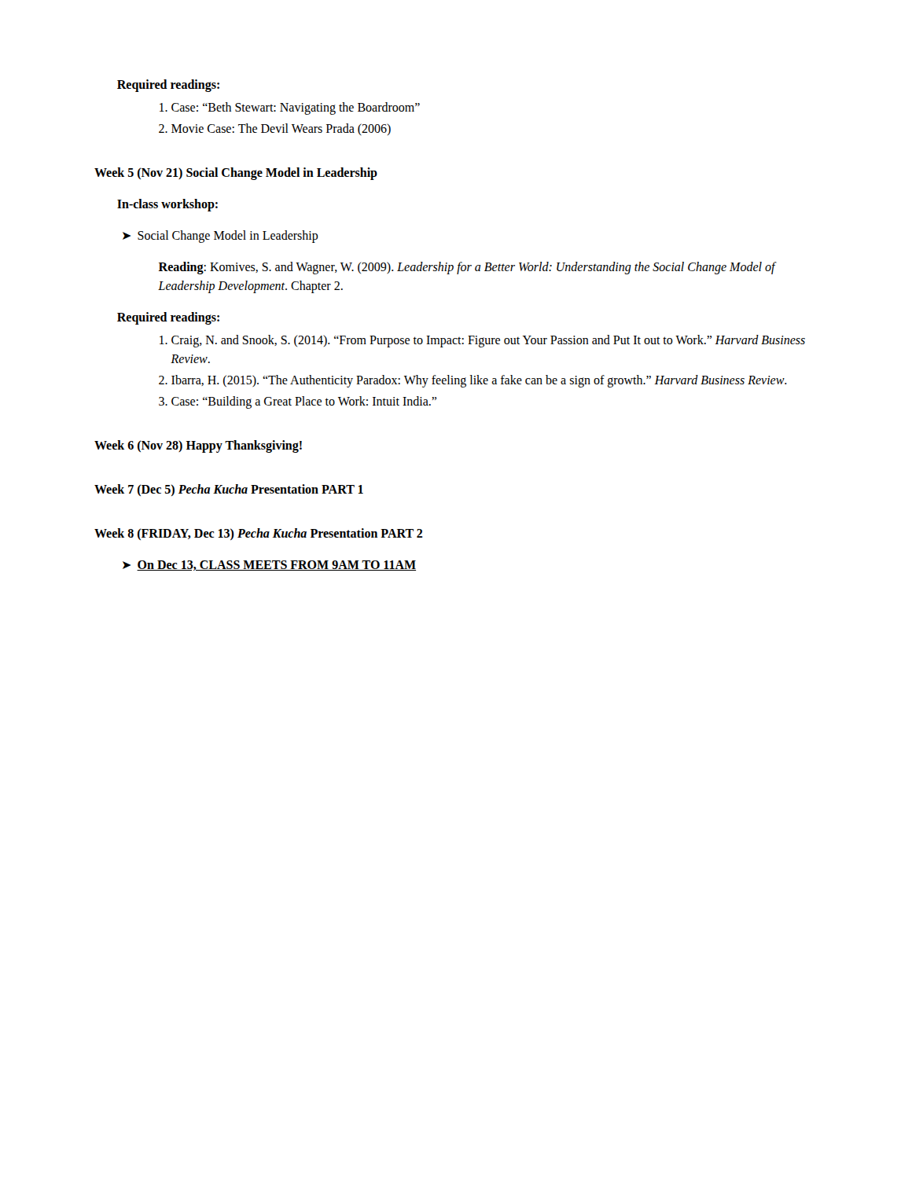Required readings:
Case: “Beth Stewart: Navigating the Boardroom”
Movie Case: The Devil Wears Prada (2006)
Week 5 (Nov 21) Social Change Model in Leadership
In-class workshop:
➤ Social Change Model in Leadership
Reading: Komives, S. and Wagner, W. (2009). Leadership for a Better World: Understanding the Social Change Model of Leadership Development. Chapter 2.
Required readings:
Craig, N. and Snook, S. (2014). “From Purpose to Impact: Figure out Your Passion and Put It out to Work.” Harvard Business Review.
Ibarra, H. (2015). “The Authenticity Paradox: Why feeling like a fake can be a sign of growth.” Harvard Business Review.
Case: “Building a Great Place to Work: Intuit India.”
Week 6 (Nov 28) Happy Thanksgiving!
Week 7 (Dec 5) Pecha Kucha Presentation PART 1
Week 8 (FRIDAY, Dec 13) Pecha Kucha Presentation PART 2
➤ On Dec 13, CLASS MEETS FROM 9AM TO 11AM